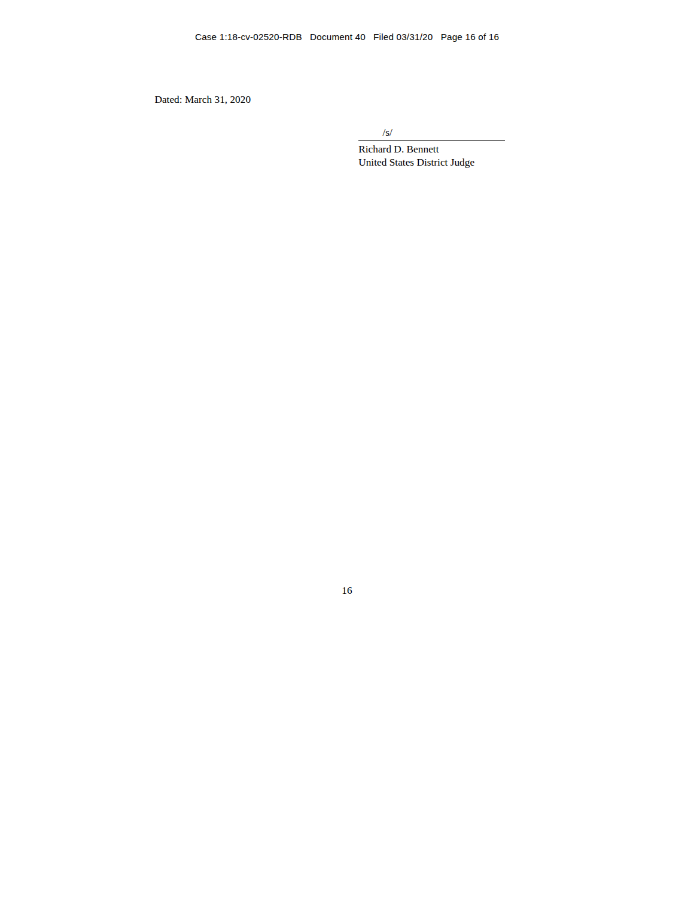Case 1:18-cv-02520-RDB Document 40 Filed 03/31/20 Page 16 of 16
Dated: March 31, 2020
/s/ Richard D. Bennett United States District Judge
16